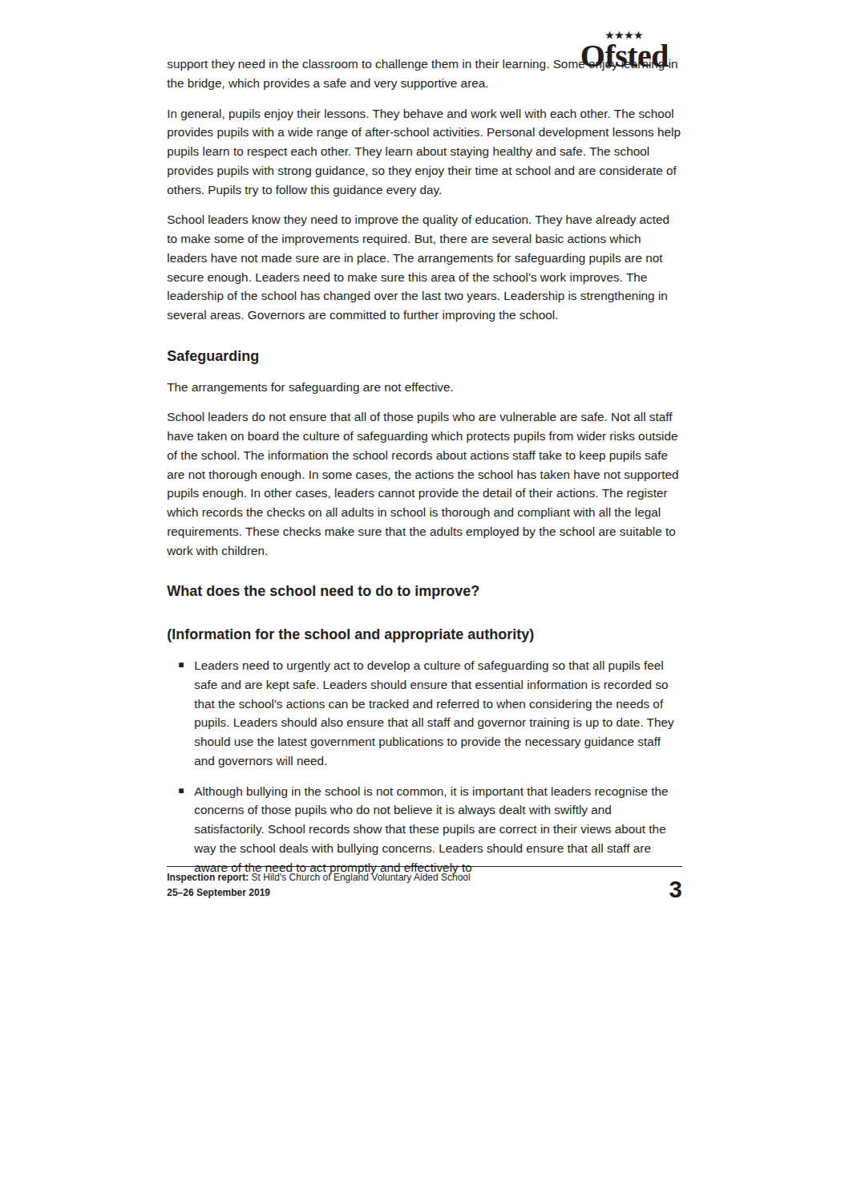★★★★
Ofsted
support they need in the classroom to challenge them in their learning. Some enjoy learning in the bridge, which provides a safe and very supportive area.
In general, pupils enjoy their lessons. They behave and work well with each other. The school provides pupils with a wide range of after-school activities. Personal development lessons help pupils learn to respect each other. They learn about staying healthy and safe. The school provides pupils with strong guidance, so they enjoy their time at school and are considerate of others. Pupils try to follow this guidance every day.
School leaders know they need to improve the quality of education. They have already acted to make some of the improvements required. But, there are several basic actions which leaders have not made sure are in place. The arrangements for safeguarding pupils are not secure enough. Leaders need to make sure this area of the school's work improves. The leadership of the school has changed over the last two years. Leadership is strengthening in several areas. Governors are committed to further improving the school.
Safeguarding
The arrangements for safeguarding are not effective.
School leaders do not ensure that all of those pupils who are vulnerable are safe. Not all staff have taken on board the culture of safeguarding which protects pupils from wider risks outside of the school. The information the school records about actions staff take to keep pupils safe are not thorough enough. In some cases, the actions the school has taken have not supported pupils enough. In other cases, leaders cannot provide the detail of their actions. The register which records the checks on all adults in school is thorough and compliant with all the legal requirements. These checks make sure that the adults employed by the school are suitable to work with children.
What does the school need to do to improve?
(Information for the school and appropriate authority)
Leaders need to urgently act to develop a culture of safeguarding so that all pupils feel safe and are kept safe. Leaders should ensure that essential information is recorded so that the school's actions can be tracked and referred to when considering the needs of pupils. Leaders should also ensure that all staff and governor training is up to date. They should use the latest government publications to provide the necessary guidance staff and governors will need.
Although bullying in the school is not common, it is important that leaders recognise the concerns of those pupils who do not believe it is always dealt with swiftly and satisfactorily. School records show that these pupils are correct in their views about the way the school deals with bullying concerns. Leaders should ensure that all staff are aware of the need to act promptly and effectively to
Inspection report: St Hild's Church of England Voluntary Aided School
25–26 September 2019
3